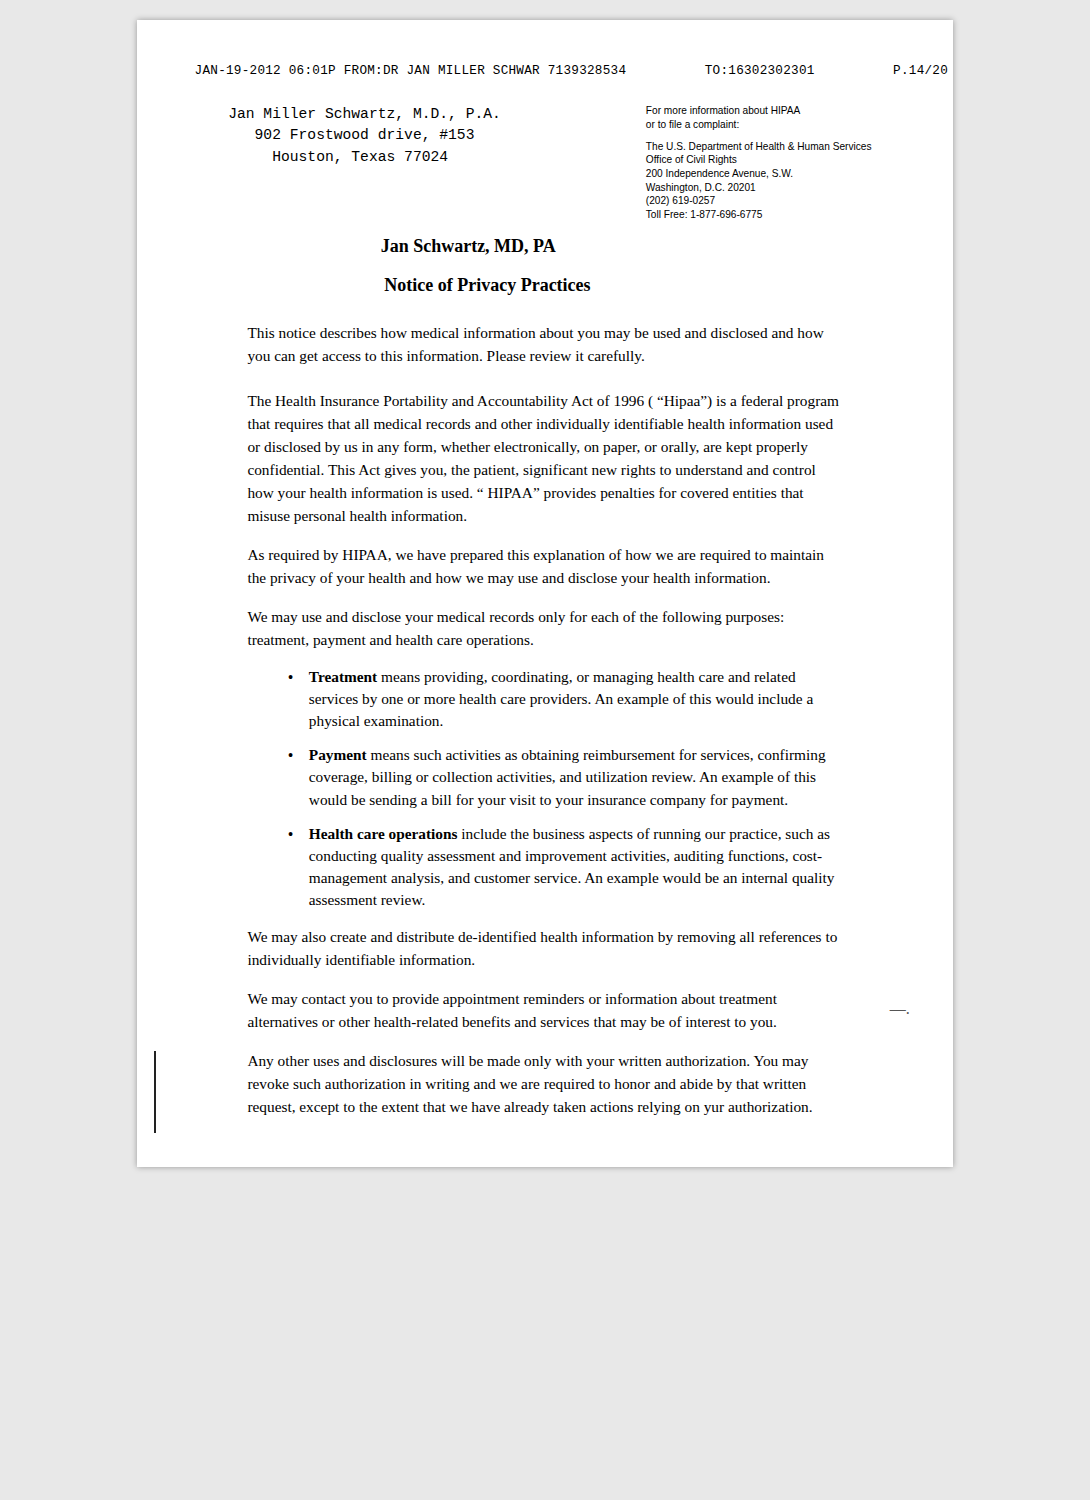JAN-19-2012 06:01P FROM:DR JAN MILLER SCHWAR 7139328534 TO:16302302301 P.14/20
Jan Miller Schwartz, M.D., P.A. 902 Frostwood drive, #153 Houston, Texas 77024
For more information about HIPAA
or to file a complaint:
The U.S. Department of Health & Human Services
Office of Civil Rights
200 Independence Avenue, S.W.
Washington, D.C. 20201
(202) 619-0257
Toll Free: 1-877-696-6775
Jan Schwartz, MD, PA
Notice of Privacy Practices
This notice describes how medical information about you may be used and disclosed and how you can get access to this information. Please review it carefully.
The Health Insurance Portability and Accountability Act of 1996 ( “Hipaa”) is a federal program that requires that all medical records and other individually identifiable health information used or disclosed by us in any form, whether electronically, on paper, or orally, are kept properly confidential. This Act gives you, the patient, significant new rights to understand and control how your health information is used. “ HIPAA” provides penalties for covered entities that misuse personal health information.
As required by HIPAA, we have prepared this explanation of how we are required to maintain the privacy of your health and how we may use and disclose your health information.
We may use and disclose your medical records only for each of the following purposes: treatment, payment and health care operations.
Treatment means providing, coordinating, or managing health care and related services by one or more health care providers. An example of this would include a physical examination.
Payment means such activities as obtaining reimbursement for services, confirming coverage, billing or collection activities, and utilization review. An example of this would be sending a bill for your visit to your insurance company for payment.
Health care operations include the business aspects of running our practice, such as conducting quality assessment and improvement activities, auditing functions, cost-management analysis, and customer service. An example would be an internal quality assessment review.
We may also create and distribute de-identified health information by removing all references to individually identifiable information.
We may contact you to provide appointment reminders or information about treatment alternatives or other health-related benefits and services that may be of interest to you.
Any other uses and disclosures will be made only with your written authorization. You may revoke such authorization in writing and we are required to honor and abide by that written request, except to the extent that we have already taken actions relying on yur authorization.
—.